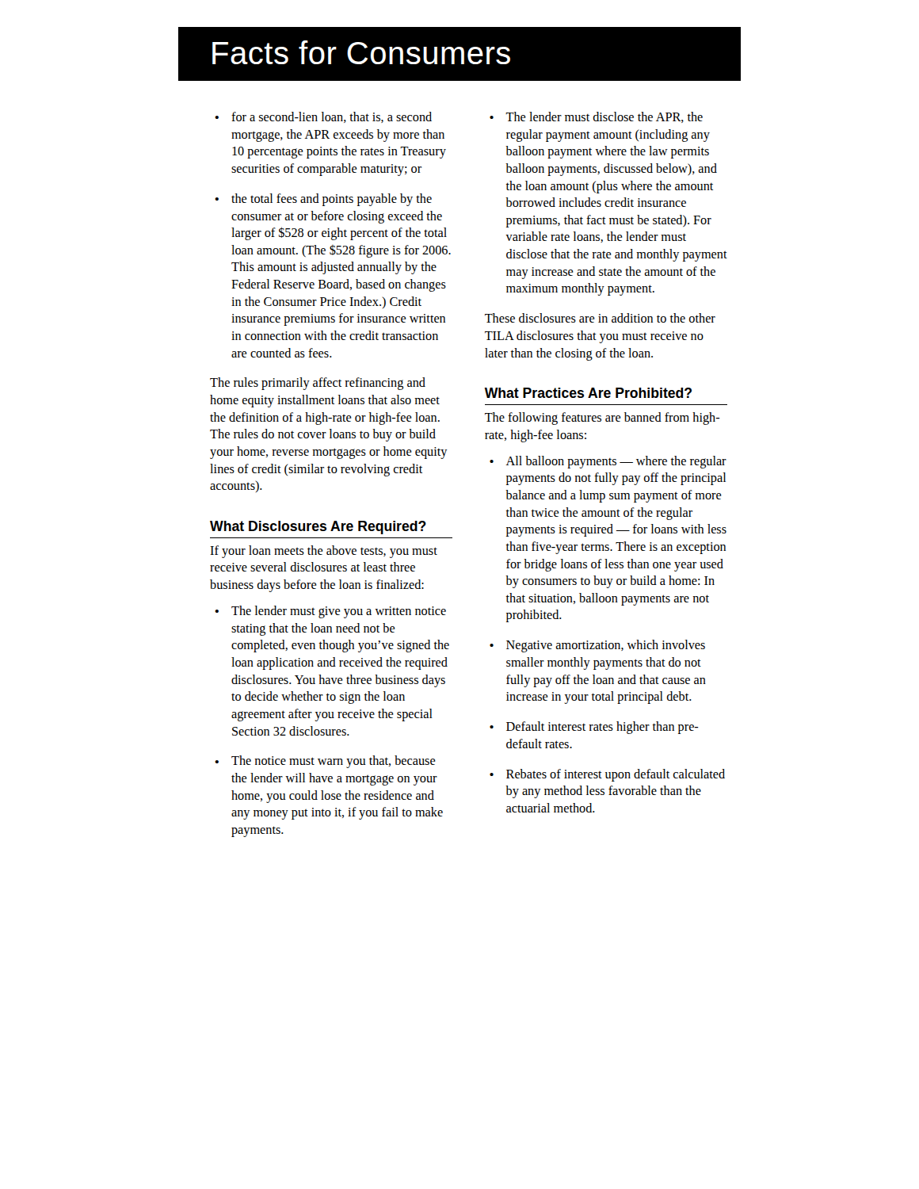Facts for Consumers
for a second-lien loan, that is, a second mortgage, the APR exceeds by more than 10 percentage points the rates in Treasury securities of comparable maturity; or
the total fees and points payable by the consumer at or before closing exceed the larger of $528 or eight percent of the total loan amount. (The $528 figure is for 2006. This amount is adjusted annually by the Federal Reserve Board, based on changes in the Consumer Price Index.) Credit insurance premiums for insurance written in connection with the credit transaction are counted as fees.
The rules primarily affect refinancing and home equity installment loans that also meet the definition of a high-rate or high-fee loan. The rules do not cover loans to buy or build your home, reverse mortgages or home equity lines of credit (similar to revolving credit accounts).
What Disclosures Are Required?
If your loan meets the above tests, you must receive several disclosures at least three business days before the loan is finalized:
The lender must give you a written notice stating that the loan need not be completed, even though you’ve signed the loan application and received the required disclosures. You have three business days to decide whether to sign the loan agreement after you receive the special Section 32 disclosures.
The notice must warn you that, because the lender will have a mortgage on your home, you could lose the residence and any money put into it, if you fail to make payments.
The lender must disclose the APR, the regular payment amount (including any balloon payment where the law permits balloon payments, discussed below), and the loan amount (plus where the amount borrowed includes credit insurance premiums, that fact must be stated). For variable rate loans, the lender must disclose that the rate and monthly payment may increase and state the amount of the maximum monthly payment.
These disclosures are in addition to the other TILA disclosures that you must receive no later than the closing of the loan.
What Practices Are Prohibited?
The following features are banned from high-rate, high-fee loans:
All balloon payments — where the regular payments do not fully pay off the principal balance and a lump sum payment of more than twice the amount of the regular payments is required — for loans with less than five-year terms. There is an exception for bridge loans of less than one year used by consumers to buy or build a home: In that situation, balloon payments are not prohibited.
Negative amortization, which involves smaller monthly payments that do not fully pay off the loan and that cause an increase in your total principal debt.
Default interest rates higher than pre-default rates.
Rebates of interest upon default calculated by any method less favorable than the actuarial method.